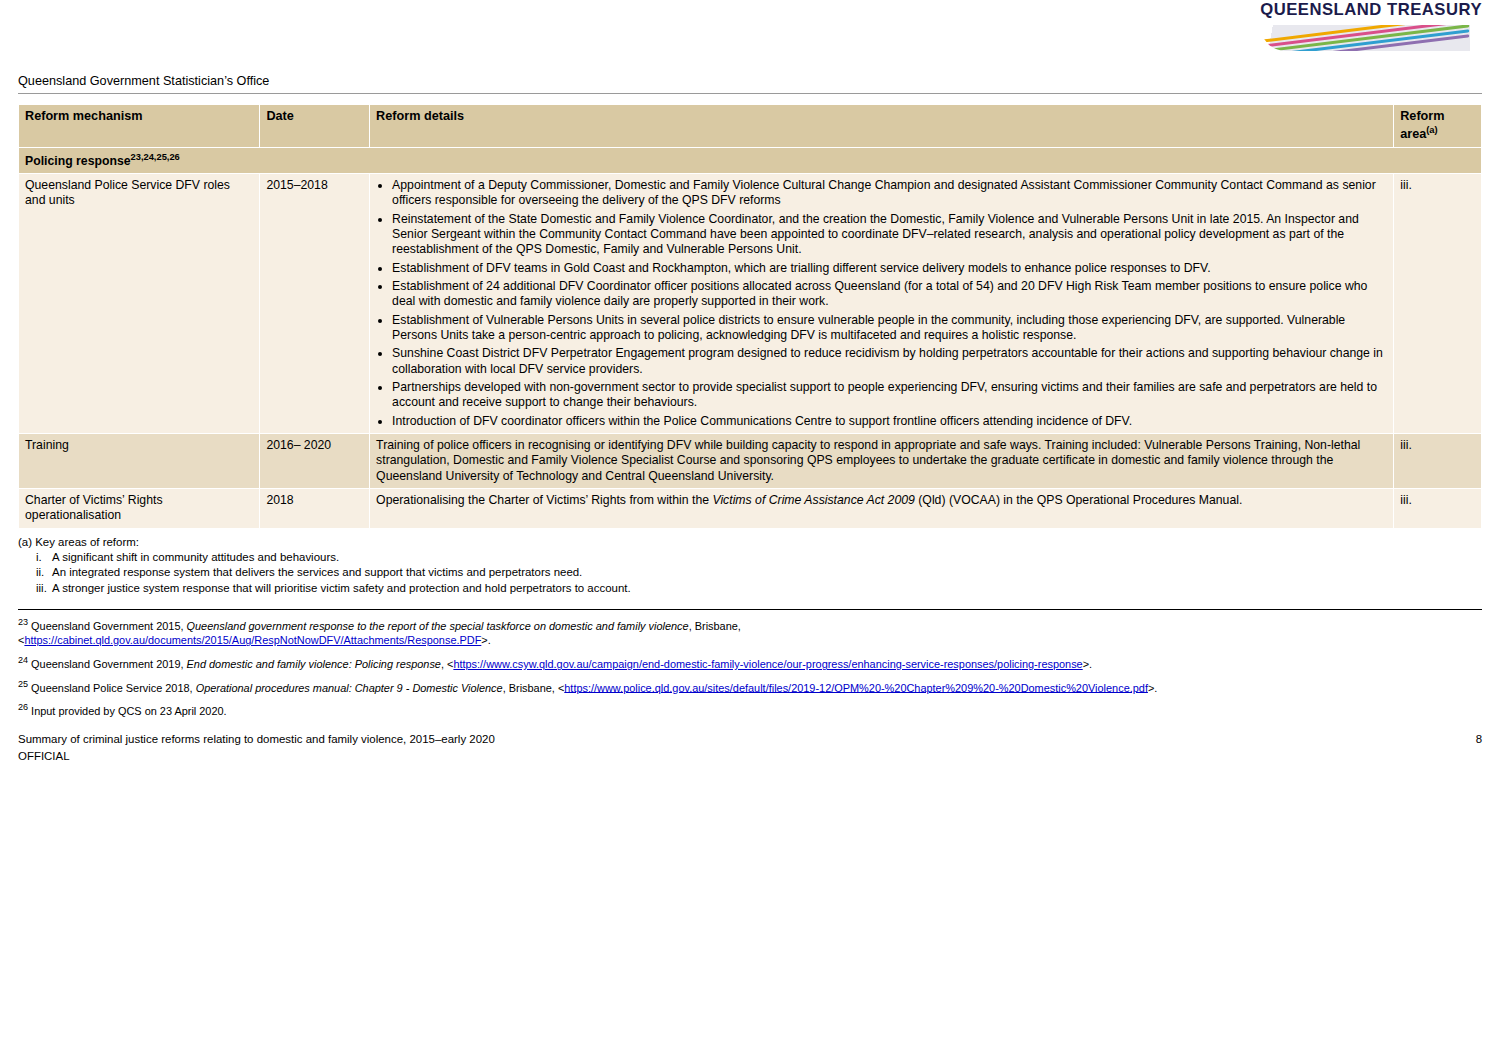QUEENSLAND TREASURY
Queensland Government Statistician’s Office
| Reform mechanism | Date | Reform details | Reform area (a) |
| --- | --- | --- | --- |
| Policing response 23,24,25,26 |
| Queensland Police Service DFV roles and units | 2015–2018 | Appointment of a Deputy Commissioner, Domestic and Family Violence Cultural Change Champion and designated Assistant Commissioner Community Contact Command as senior officers responsible for overseeing the delivery of the QPS DFV reforms Reinstatement of the State Domestic and Family Violence Coordinator, and the creation the Domestic, Family Violence and Vulnerable Persons Unit in late 2015. An Inspector and Senior Sergeant within the Community Contact Command have been appointed to coordinate DFV–related research, analysis and operational policy development as part of the reestablishment of the QPS Domestic, Family and Vulnerable Persons Unit. Establishment of DFV teams in Gold Coast and Rockhampton, which are trialling different service delivery models to enhance police responses to DFV. Establishment of 24 additional DFV Coordinator officer positions allocated across Queensland (for a total of 54) and 20 DFV High Risk Team member positions to ensure police who deal with domestic and family violence daily are properly supported in their work. Establishment of Vulnerable Persons Units in several police districts to ensure vulnerable people in the community, including those experiencing DFV, are supported. Vulnerable Persons Units take a person-centric approach to policing, acknowledging DFV is multifaceted and requires a holistic response. Sunshine Coast District DFV Perpetrator Engagement program designed to reduce recidivism by holding perpetrators accountable for their actions and supporting behaviour change in collaboration with local DFV service providers. Partnerships developed with non-government sector to provide specialist support to people experiencing DFV, ensuring victims and their families are safe and perpetrators are held to account and receive support to change their behaviours. Introduction of DFV coordinator officers within the Police Communications Centre to support frontline officers attending incidence of DFV. | iii. |
| Training | 2016– 2020 | Training of police officers in recognising or identifying DFV while building capacity to respond in appropriate and safe ways. Training included: Vulnerable Persons Training, Non-lethal strangulation, Domestic and Family Violence Specialist Course and sponsoring QPS employees to undertake the graduate certificate in domestic and family violence through the Queensland University of Technology and Central Queensland University. | iii. |
| Charter of Victims’ Rights operationalisation | 2018 | Operationalising the Charter of Victims’ Rights from within the Victims of Crime Assistance Act 2009 (Qld) (VOCAA) in the QPS Operational Procedures Manual. | iii. |
(a) Key areas of reform:
i. A significant shift in community attitudes and behaviours.
ii. An integrated response system that delivers the services and support that victims and perpetrators need.
iii. A stronger justice system response that will prioritise victim safety and protection and hold perpetrators to account.
23 Queensland Government 2015, Queensland government response to the report of the special taskforce on domestic and family violence, Brisbane,
<https://cabinet.qld.gov.au/documents/2015/Aug/RespNotNowDFV/Attachments/Response.PDF>.
24 Queensland Government 2019, End domestic and family violence: Policing response, <https://www.csyw.qld.gov.au/campaign/end-domestic-family-violence/our-progress/enhancing-service-responses/policing-response>.
25 Queensland Police Service 2018, Operational procedures manual: Chapter 9 - Domestic Violence, Brisbane, <https://www.police.qld.gov.au/sites/default/files/2019-12/OPM%20-%20Chapter%209%20-%20Domestic%20Violence.pdf>.
26 Input provided by QCS on 23 April 2020.
Summary of criminal justice reforms relating to domestic and family violence, 2015–early 2020
OFFICIAL
8